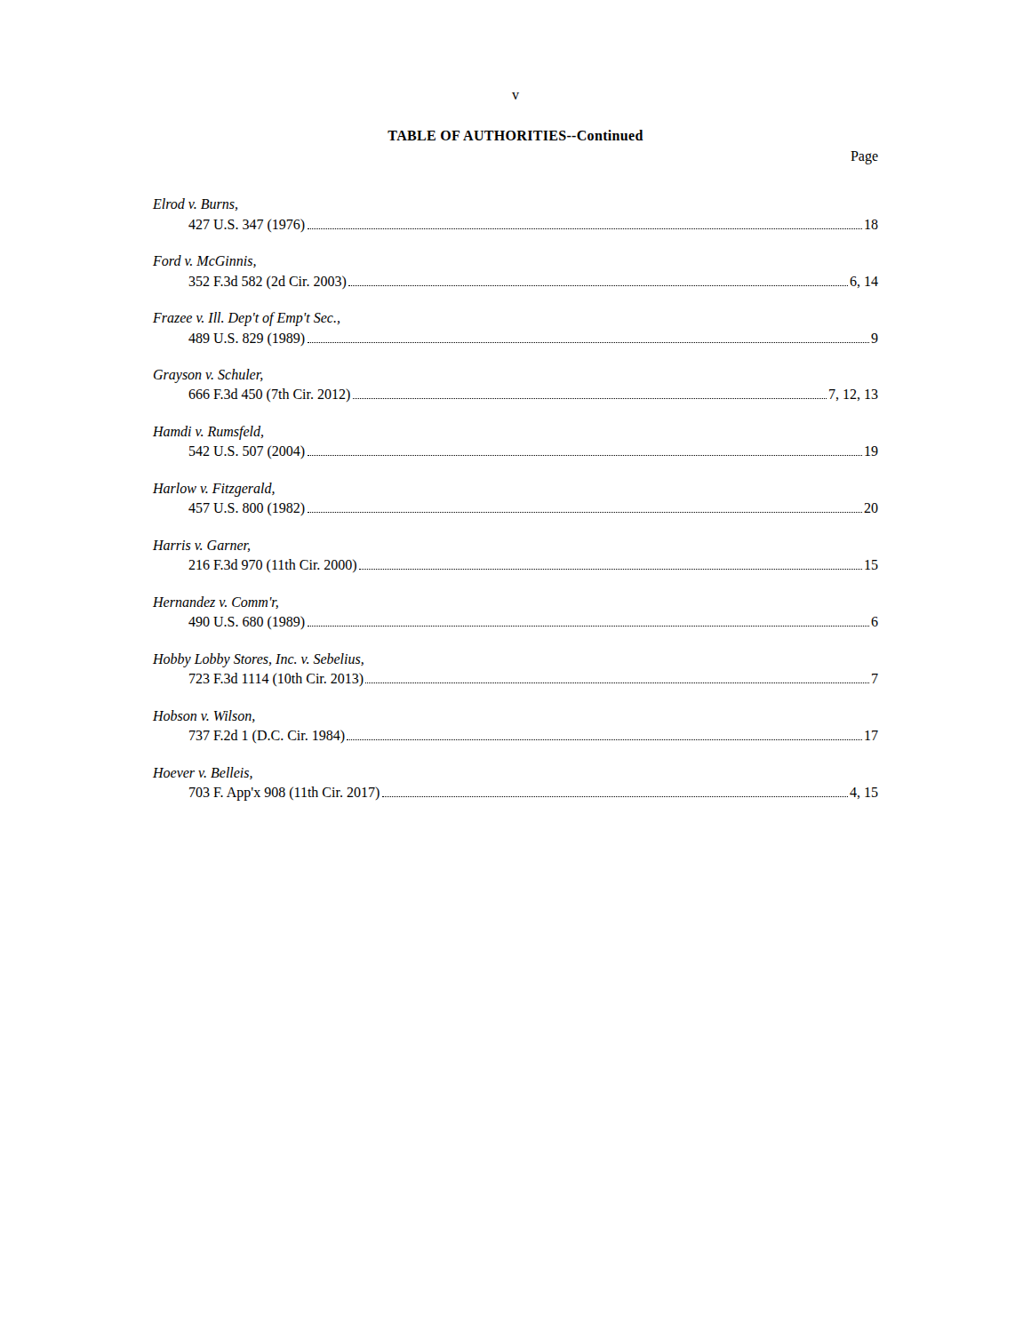v
TABLE OF AUTHORITIES--Continued
Page
Elrod v. Burns,
427 U.S. 347 (1976) 18
Ford v. McGinnis,
352 F.3d 582 (2d Cir. 2003) 6, 14
Frazee v. Ill. Dep't of Emp't Sec.,
489 U.S. 829 (1989) 9
Grayson v. Schuler,
666 F.3d 450 (7th Cir. 2012) 7, 12, 13
Hamdi v. Rumsfeld,
542 U.S. 507 (2004) 19
Harlow v. Fitzgerald,
457 U.S. 800 (1982) 20
Harris v. Garner,
216 F.3d 970 (11th Cir. 2000) 15
Hernandez v. Comm'r,
490 U.S. 680 (1989) 6
Hobby Lobby Stores, Inc. v. Sebelius,
723 F.3d 1114 (10th Cir. 2013) 7
Hobson v. Wilson,
737 F.2d 1 (D.C. Cir. 1984) 17
Hoever v. Belleis,
703 F. App'x 908 (11th Cir. 2017) 4, 15